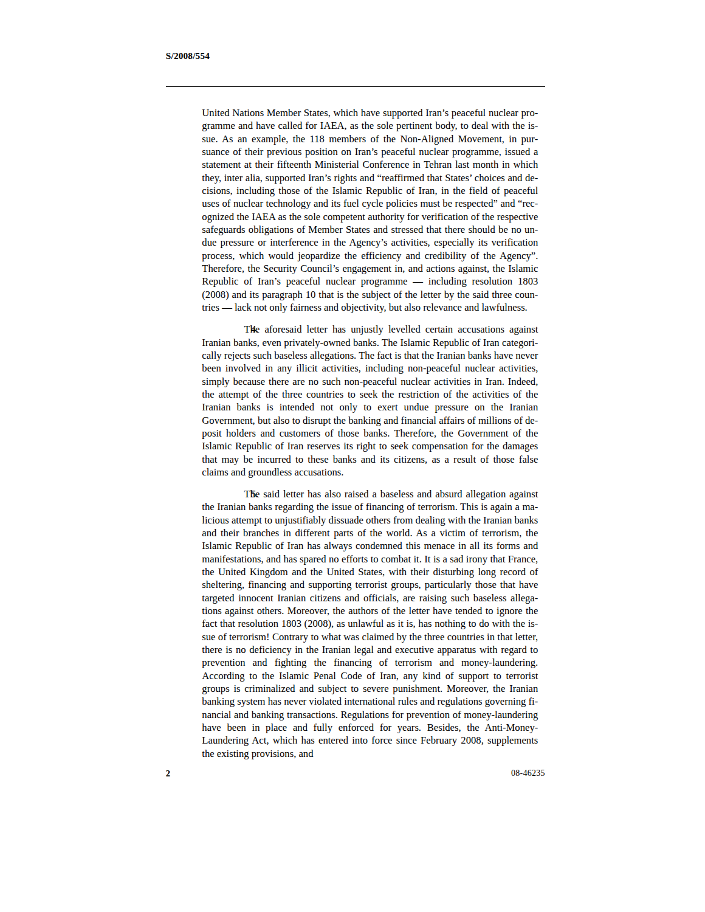S/2008/554
United Nations Member States, which have supported Iran’s peaceful nuclear programme and have called for IAEA, as the sole pertinent body, to deal with the issue. As an example, the 118 members of the Non-Aligned Movement, in pursuance of their previous position on Iran’s peaceful nuclear programme, issued a statement at their fifteenth Ministerial Conference in Tehran last month in which they, inter alia, supported Iran’s rights and “reaffirmed that States’ choices and decisions, including those of the Islamic Republic of Iran, in the field of peaceful uses of nuclear technology and its fuel cycle policies must be respected” and “recognized the IAEA as the sole competent authority for verification of the respective safeguards obligations of Member States and stressed that there should be no undue pressure or interference in the Agency’s activities, especially its verification process, which would jeopardize the efficiency and credibility of the Agency”. Therefore, the Security Council’s engagement in, and actions against, the Islamic Republic of Iran’s peaceful nuclear programme — including resolution 1803 (2008) and its paragraph 10 that is the subject of the letter by the said three countries — lack not only fairness and objectivity, but also relevance and lawfulness.
4. The aforesaid letter has unjustly levelled certain accusations against Iranian banks, even privately-owned banks. The Islamic Republic of Iran categorically rejects such baseless allegations. The fact is that the Iranian banks have never been involved in any illicit activities, including non-peaceful nuclear activities, simply because there are no such non-peaceful nuclear activities in Iran. Indeed, the attempt of the three countries to seek the restriction of the activities of the Iranian banks is intended not only to exert undue pressure on the Iranian Government, but also to disrupt the banking and financial affairs of millions of deposit holders and customers of those banks. Therefore, the Government of the Islamic Republic of Iran reserves its right to seek compensation for the damages that may be incurred to these banks and its citizens, as a result of those false claims and groundless accusations.
5. The said letter has also raised a baseless and absurd allegation against the Iranian banks regarding the issue of financing of terrorism. This is again a malicious attempt to unjustifiably dissuade others from dealing with the Iranian banks and their branches in different parts of the world. As a victim of terrorism, the Islamic Republic of Iran has always condemned this menace in all its forms and manifestations, and has spared no efforts to combat it. It is a sad irony that France, the United Kingdom and the United States, with their disturbing long record of sheltering, financing and supporting terrorist groups, particularly those that have targeted innocent Iranian citizens and officials, are raising such baseless allegations against others. Moreover, the authors of the letter have tended to ignore the fact that resolution 1803 (2008), as unlawful as it is, has nothing to do with the issue of terrorism! Contrary to what was claimed by the three countries in that letter, there is no deficiency in the Iranian legal and executive apparatus with regard to prevention and fighting the financing of terrorism and money-laundering. According to the Islamic Penal Code of Iran, any kind of support to terrorist groups is criminalized and subject to severe punishment. Moreover, the Iranian banking system has never violated international rules and regulations governing financial and banking transactions. Regulations for prevention of money-laundering have been in place and fully enforced for years. Besides, the Anti-Money-Laundering Act, which has entered into force since February 2008, supplements the existing provisions, and
2 08-46235